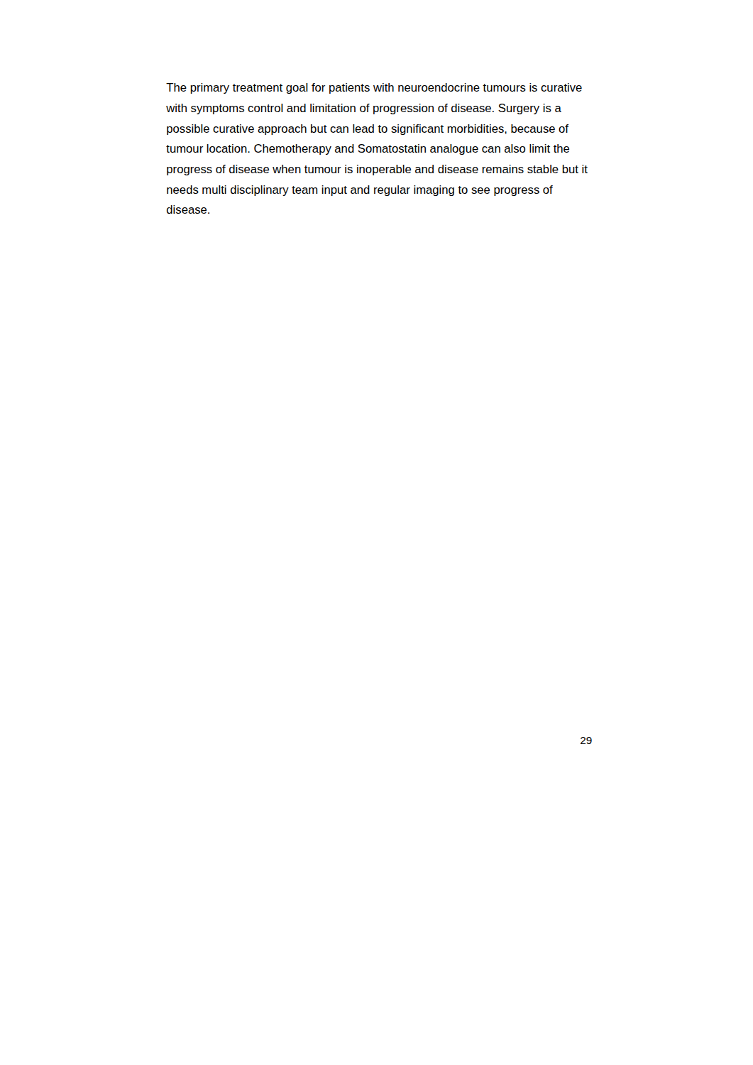The primary treatment goal for patients with neuroendocrine tumours is curative with symptoms control and limitation of progression of disease. Surgery is a possible curative approach but can lead to significant morbidities, because of tumour location. Chemotherapy and Somatostatin analogue can also limit the progress of disease when tumour is inoperable and disease remains stable but it needs multi disciplinary team input and regular imaging to see progress of disease.
29